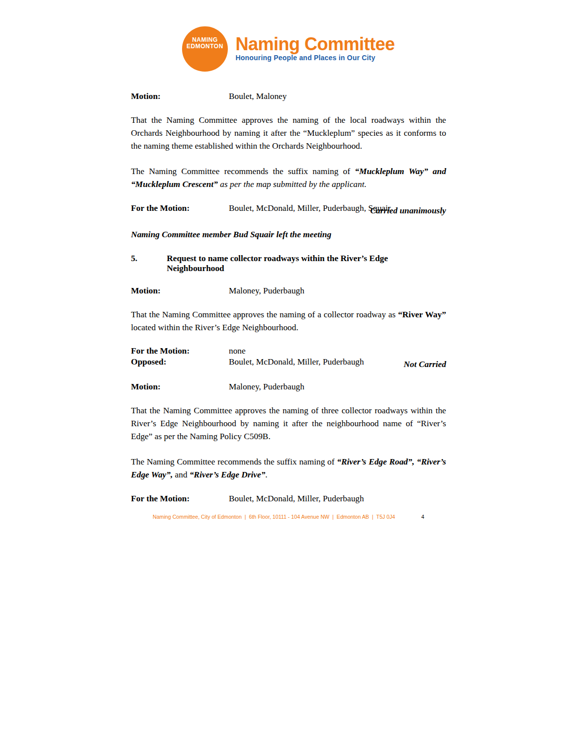NAMING
EDMONTON Naming Committee
Honouring People and Places in Our City
Motion:
Boulet, Maloney
That the Naming Committee approves the naming of the local roadways within the Orchards Neighbourhood by naming it after the “Muckleplum” species as it conforms to the naming theme established within the Orchards Neighbourhood.
The Naming Committee recommends the suffix naming of “Muckleplum Way” and “Muckleplum Crescent” as per the map submitted by the applicant.
For the Motion:
Boulet, McDonald, Miller, Puderbaugh, Squair
Carried unanimously
Naming Committee member Bud Squair left the meeting
5.
Request to name collector roadways within the River’s Edge Neighbourhood
Motion:
Maloney, Puderbaugh
That the Naming Committee approves the naming of a collector roadway as “River Way” located within the River’s Edge Neighbourhood.
For the Motion:
none
Opposed:
Boulet, McDonald, Miller, Puderbaugh
Not Carried
Motion:
Maloney, Puderbaugh
That the Naming Committee approves the naming of three collector roadways within the River’s Edge Neighbourhood by naming it after the neighbourhood name of “River’s Edge” as per the Naming Policy C509B.
The Naming Committee recommends the suffix naming of “River’s Edge Road”, “River’s Edge Way”, and “River’s Edge Drive”.
For the Motion:
Boulet, McDonald, Miller, Puderbaugh
Naming Committee, City of Edmonton | 6th Floor, 10111 - 104 Avenue NW | Edmonton AB | T5J 0J4
4